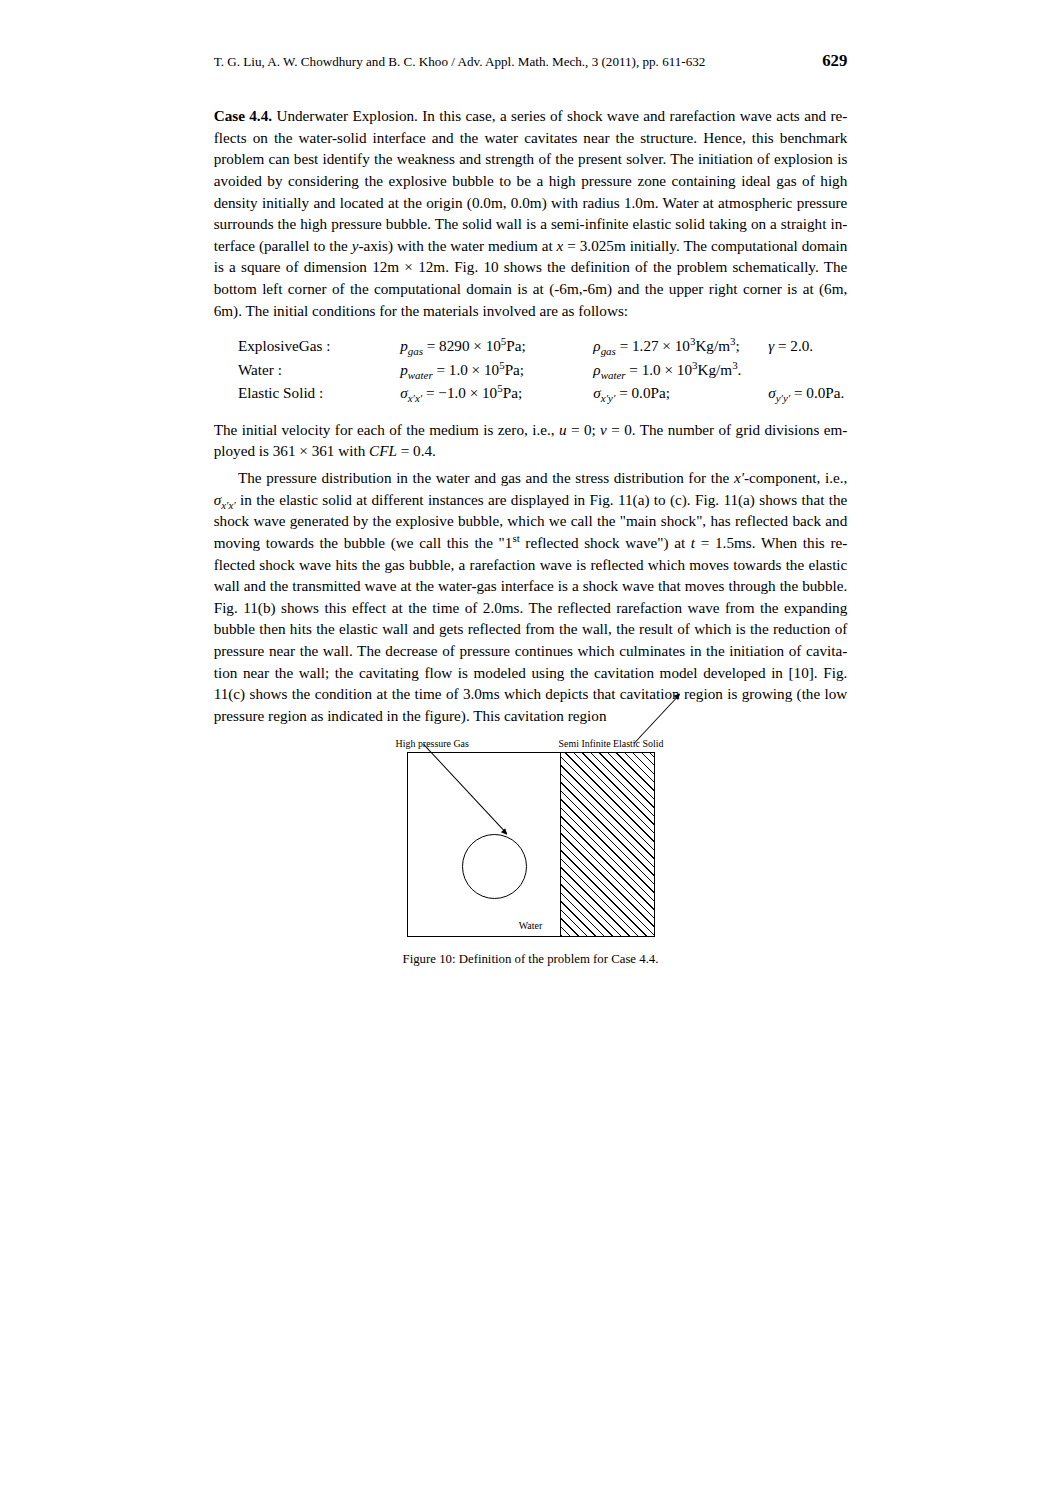T. G. Liu, A. W. Chowdhury and B. C. Khoo / Adv. Appl. Math. Mech., 3 (2011), pp. 611-632 629
Case 4.4. Underwater Explosion. In this case, a series of shock wave and rarefaction wave acts and reflects on the water-solid interface and the water cavitates near the structure. Hence, this benchmark problem can best identify the weakness and strength of the present solver. The initiation of explosion is avoided by considering the explosive bubble to be a high pressure zone containing ideal gas of high density initially and located at the origin (0.0m, 0.0m) with radius 1.0m. Water at atmospheric pressure surrounds the high pressure bubble. The solid wall is a semi-infinite elastic solid taking on a straight interface (parallel to the y-axis) with the water medium at x = 3.025m initially. The computational domain is a square of dimension 12m × 12m. Fig. 10 shows the definition of the problem schematically. The bottom left corner of the computational domain is at (-6m,-6m) and the upper right corner is at (6m, 6m). The initial conditions for the materials involved are as follows:
| ExplosiveGas : | p gas = 8290 × 10 5 Pa; | ρ gas = 1.27 × 10 3 Kg/m 3 ; | γ = 2.0. |
| Water : | p water = 1.0 × 10 5 Pa; | ρ water = 1.0 × 10 3 Kg/m 3 . | |
| Elastic Solid : | σ x′x′ = −1.0 × 10 5 Pa; | σ x′y′ = 0.0Pa; | σ y′y′ = 0.0Pa. |
The initial velocity for each of the medium is zero, i.e., u = 0; v = 0. The number of grid divisions employed is 361 × 361 with CFL = 0.4.
The pressure distribution in the water and gas and the stress distribution for the x′-component, i.e., σx′x′ in the elastic solid at different instances are displayed in Fig. 11(a) to (c). Fig. 11(a) shows that the shock wave generated by the explosive bubble, which we call the "main shock", has reflected back and moving towards the bubble (we call this the "1st reflected shock wave") at t = 1.5ms. When this reflected shock wave hits the gas bubble, a rarefaction wave is reflected which moves towards the elastic wall and the transmitted wave at the water-gas interface is a shock wave that moves through the bubble. Fig. 11(b) shows this effect at the time of 2.0ms. The reflected rarefaction wave from the expanding bubble then hits the elastic wall and gets reflected from the wall, the result of which is the reduction of pressure near the wall. The decrease of pressure continues which culminates in the initiation of cavitation near the wall; the cavitating flow is modeled using the cavitation model developed in [10]. Fig. 11(c) shows the condition at the time of 3.0ms which depicts that cavitation region is growing (the low pressure region as indicated in the figure). This cavitation region
High pressure Gas Semi Infinite Elastic Solid
Water
Figure 10: Definition of the problem for Case 4.4.